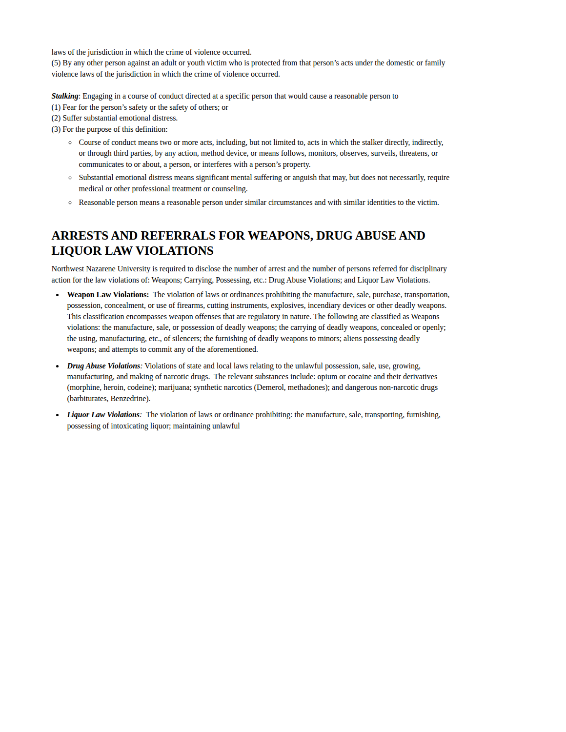laws of the jurisdiction in which the crime of violence occurred.
(5) By any other person against an adult or youth victim who is protected from that person’s acts under the domestic or family violence laws of the jurisdiction in which the crime of violence occurred.
Stalking: Engaging in a course of conduct directed at a specific person that would cause a reasonable person to
(1) Fear for the person’s safety or the safety of others; or
(2) Suffer substantial emotional distress.
(3) For the purpose of this definition:
Course of conduct means two or more acts, including, but not limited to, acts in which the stalker directly, indirectly, or through third parties, by any action, method device, or means follows, monitors, observes, surveils, threatens, or communicates to or about, a person, or interferes with a person’s property.
Substantial emotional distress means significant mental suffering or anguish that may, but does not necessarily, require medical or other professional treatment or counseling.
Reasonable person means a reasonable person under similar circumstances and with similar identities to the victim.
ARRESTS AND REFERRALS FOR WEAPONS, DRUG ABUSE AND LIQUOR LAW VIOLATIONS
Northwest Nazarene University is required to disclose the number of arrest and the number of persons referred for disciplinary action for the law violations of: Weapons; Carrying, Possessing, etc.: Drug Abuse Violations; and Liquor Law Violations.
Weapon Law Violations: The violation of laws or ordinances prohibiting the manufacture, sale, purchase, transportation, possession, concealment, or use of firearms, cutting instruments, explosives, incendiary devices or other deadly weapons. This classification encompasses weapon offenses that are regulatory in nature. The following are classified as Weapons violations: the manufacture, sale, or possession of deadly weapons; the carrying of deadly weapons, concealed or openly; the using, manufacturing, etc., of silencers; the furnishing of deadly weapons to minors; aliens possessing deadly weapons; and attempts to commit any of the aforementioned.
Drug Abuse Violations: Violations of state and local laws relating to the unlawful possession, sale, use, growing, manufacturing, and making of narcotic drugs. The relevant substances include: opium or cocaine and their derivatives (morphine, heroin, codeine); marijuana; synthetic narcotics (Demerol, methadones); and dangerous non-narcotic drugs (barbiturates, Benzedrine).
Liquor Law Violations: The violation of laws or ordinance prohibiting: the manufacture, sale, transporting, furnishing, possessing of intoxicating liquor; maintaining unlawful